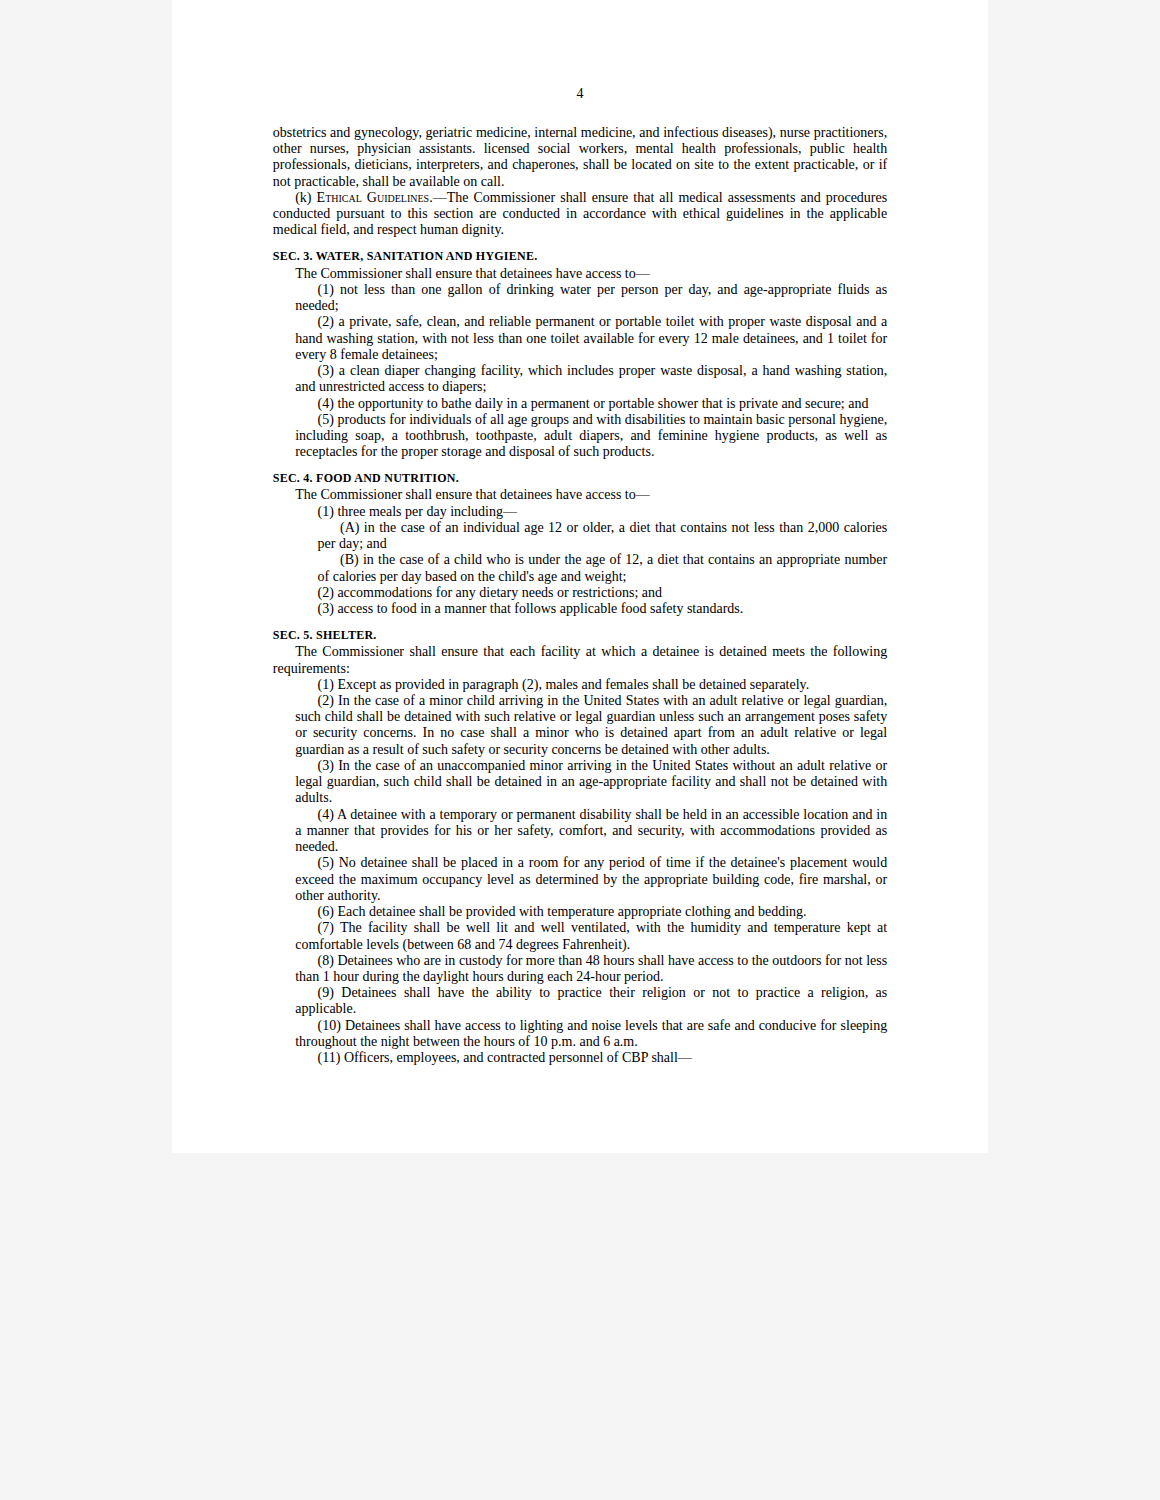4
obstetrics and gynecology, geriatric medicine, internal medicine, and infectious diseases), nurse practitioners, other nurses, physician assistants. licensed social workers, mental health professionals, public health professionals, dieticians, interpreters, and chaperones, shall be located on site to the extent practicable, or if not practicable, shall be available on call.
(k) Ethical Guidelines.—The Commissioner shall ensure that all medical assessments and procedures conducted pursuant to this section are conducted in accordance with ethical guidelines in the applicable medical field, and respect human dignity.
SEC. 3. WATER, SANITATION AND HYGIENE.
The Commissioner shall ensure that detainees have access to—
(1) not less than one gallon of drinking water per person per day, and age-appropriate fluids as needed;
(2) a private, safe, clean, and reliable permanent or portable toilet with proper waste disposal and a hand washing station, with not less than one toilet available for every 12 male detainees, and 1 toilet for every 8 female detainees;
(3) a clean diaper changing facility, which includes proper waste disposal, a hand washing station, and unrestricted access to diapers;
(4) the opportunity to bathe daily in a permanent or portable shower that is private and secure; and
(5) products for individuals of all age groups and with disabilities to maintain basic personal hygiene, including soap, a toothbrush, toothpaste, adult diapers, and feminine hygiene products, as well as receptacles for the proper storage and disposal of such products.
SEC. 4. FOOD AND NUTRITION.
The Commissioner shall ensure that detainees have access to—
(1) three meals per day including—
(A) in the case of an individual age 12 or older, a diet that contains not less than 2,000 calories per day; and
(B) in the case of a child who is under the age of 12, a diet that contains an appropriate number of calories per day based on the child's age and weight;
(2) accommodations for any dietary needs or restrictions; and
(3) access to food in a manner that follows applicable food safety standards.
SEC. 5. SHELTER.
The Commissioner shall ensure that each facility at which a detainee is detained meets the following requirements:
(1) Except as provided in paragraph (2), males and females shall be detained separately.
(2) In the case of a minor child arriving in the United States with an adult relative or legal guardian, such child shall be detained with such relative or legal guardian unless such an arrangement poses safety or security concerns. In no case shall a minor who is detained apart from an adult relative or legal guardian as a result of such safety or security concerns be detained with other adults.
(3) In the case of an unaccompanied minor arriving in the United States without an adult relative or legal guardian, such child shall be detained in an age-appropriate facility and shall not be detained with adults.
(4) A detainee with a temporary or permanent disability shall be held in an accessible location and in a manner that provides for his or her safety, comfort, and security, with accommodations provided as needed.
(5) No detainee shall be placed in a room for any period of time if the detainee's placement would exceed the maximum occupancy level as determined by the appropriate building code, fire marshal, or other authority.
(6) Each detainee shall be provided with temperature appropriate clothing and bedding.
(7) The facility shall be well lit and well ventilated, with the humidity and temperature kept at comfortable levels (between 68 and 74 degrees Fahrenheit).
(8) Detainees who are in custody for more than 48 hours shall have access to the outdoors for not less than 1 hour during the daylight hours during each 24-hour period.
(9) Detainees shall have the ability to practice their religion or not to practice a religion, as applicable.
(10) Detainees shall have access to lighting and noise levels that are safe and conducive for sleeping throughout the night between the hours of 10 p.m. and 6 a.m.
(11) Officers, employees, and contracted personnel of CBP shall—